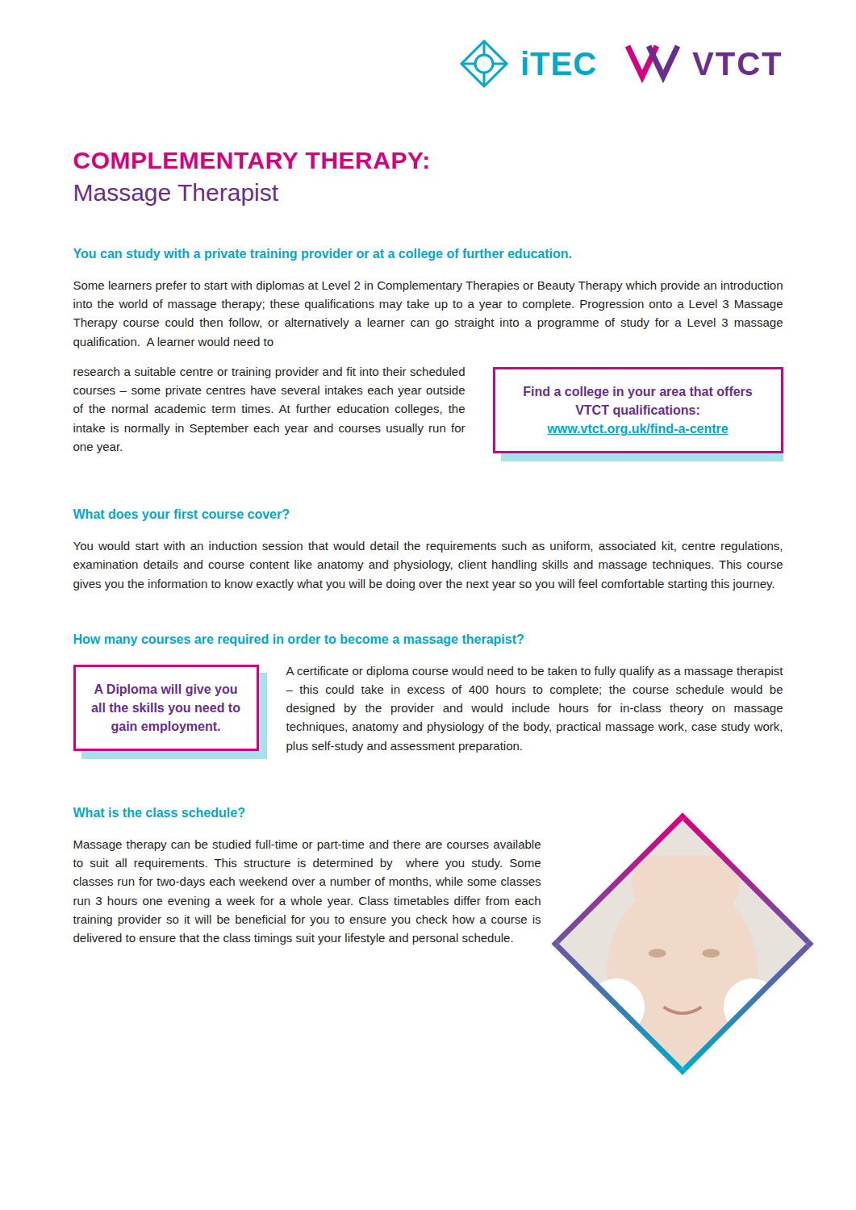i TEC
VTCT
Complementary Therapy: Massage Therapist
You can study with a private training provider or at a college of further education.
Some learners prefer to start with diplomas at Level 2 in Complementary Therapies or Beauty Therapy which provide an introduction into the world of massage therapy; these qualifications may take up to a year to complete. Progression onto a Level 3 Massage Therapy course could then follow, or alternatively a learner can go straight into a programme of study for a Level 3 massage qualification. A learner would need to
Find a college in your area that offers VTCT qualifications:
www.vtct.org.uk/find-a-centre
research a suitable centre or training provider and fit into their scheduled courses – some private centres have several intakes each year outside of the normal academic term times. At further education colleges, the intake is normally in September each year and courses usually run for one year.
What does your first course cover?
You would start with an induction session that would detail the requirements such as uniform, associated kit, centre regulations, examination details and course content like anatomy and physiology, client handling skills and massage techniques. This course gives you the information to know exactly what you will be doing over the next year so you will feel comfortable starting this journey.
How many courses are required in order to become a massage therapist?
A Diploma will give you all the skills you need to gain employment.
A certificate or diploma course would need to be taken to fully qualify as a massage therapist – this could take in excess of 400 hours to complete; the course schedule would be designed by the provider and would include hours for in-class theory on massage techniques, anatomy and physiology of the body, practical massage work, case study work, plus self-study and assessment preparation.
What is the class schedule?
Massage therapy can be studied full-time or part-time and there are courses available to suit all requirements. This structure is determined by where you study. Some classes run for two-days each weekend over a number of months, while some classes run 3 hours one evening a week for a whole year. Class timetables differ from each training provider so it will be beneficial for you to ensure you check how a course is delivered to ensure that the class timings suit your lifestyle and personal schedule.